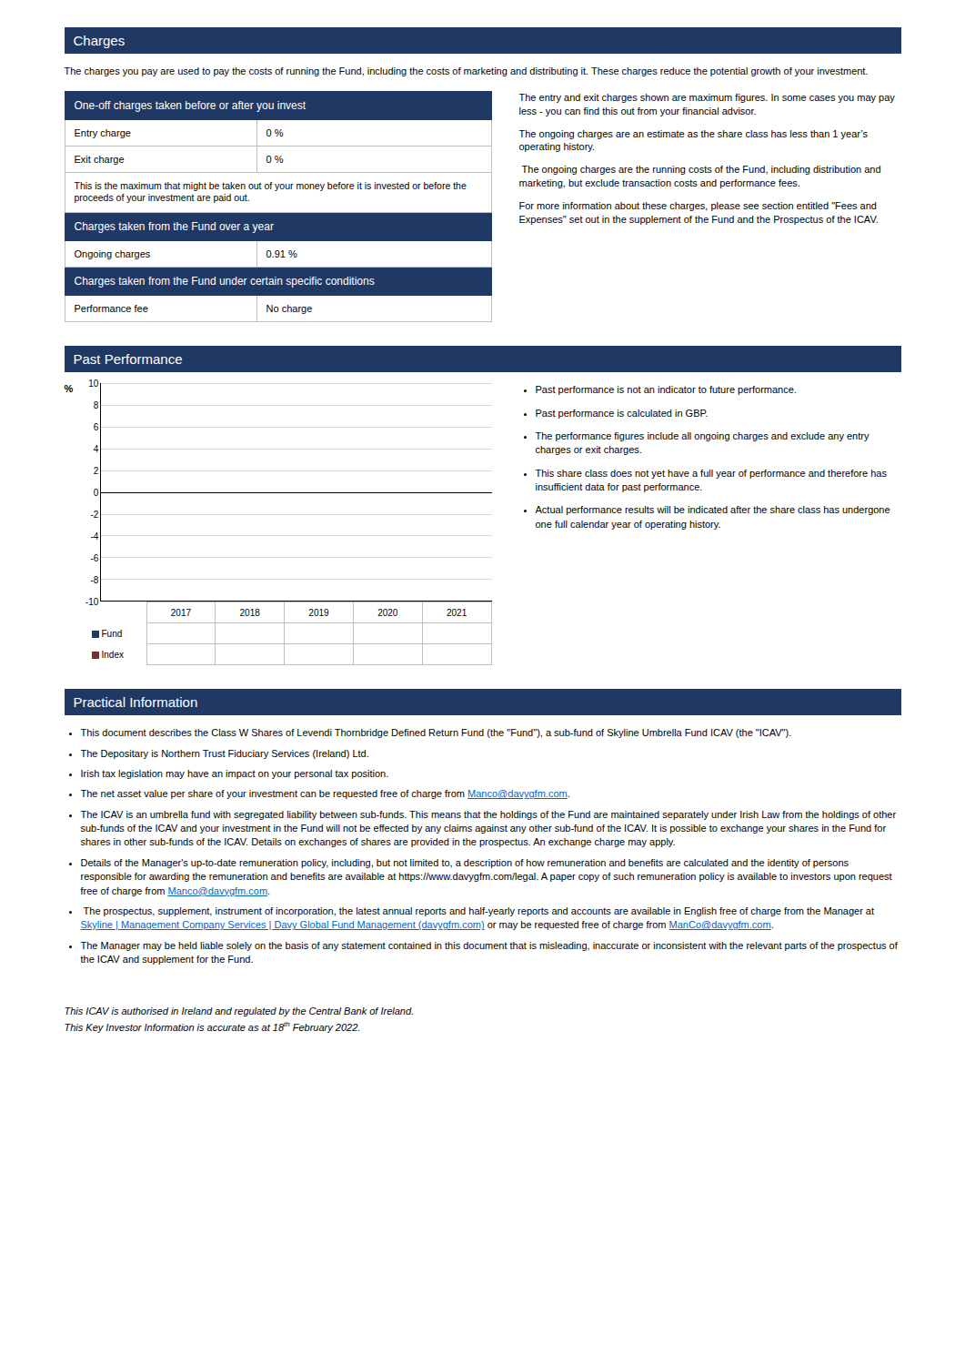Charges
The charges you pay are used to pay the costs of running the Fund, including the costs of marketing and distributing it. These charges reduce the potential growth of your investment.
| One-off charges taken before or after you invest |
| Entry charge | 0 % |
| Exit charge | 0 % |
| This is the maximum that might be taken out of your money before it is invested or before the proceeds of your investment are paid out. |
| Charges taken from the Fund over a year |
| Ongoing charges | 0.91 % |
| Charges taken from the Fund under certain specific conditions |
| Performance fee | No charge |
The entry and exit charges shown are maximum figures. In some cases you may pay less - you can find this out from your financial advisor.
The ongoing charges are an estimate as the share class has less than 1 year’s operating history.
The ongoing charges are the running costs of the Fund, including distribution and marketing, but exclude transaction costs and performance fees.
For more information about these charges, please see section entitled "Fees and Expenses" set out in the supplement of the Fund and the Prospectus of the ICAV.
Past Performance
%
10 8 6 4 2 0 -2 -4 -6 -8 -10
| | 2017 | 2018 | 2019 | 2020 | 2021 |
| Fund | | | | | |
| Index | | | | | |
Past performance is not an indicator to future performance.
Past performance is calculated in GBP.
The performance figures include all ongoing charges and exclude any entry charges or exit charges.
This share class does not yet have a full year of performance and therefore has insufficient data for past performance.
Actual performance results will be indicated after the share class has undergone one full calendar year of operating history.
Practical Information
This document describes the Class W Shares of Levendi Thornbridge Defined Return Fund (the "Fund"), a sub-fund of Skyline Umbrella Fund ICAV (the "ICAV").
The Depositary is Northern Trust Fiduciary Services (Ireland) Ltd.
Irish tax legislation may have an impact on your personal tax position.
The net asset value per share of your investment can be requested free of charge from Manco@davygfm.com.
The ICAV is an umbrella fund with segregated liability between sub-funds. This means that the holdings of the Fund are maintained separately under Irish Law from the holdings of other sub-funds of the ICAV and your investment in the Fund will not be effected by any claims against any other sub-fund of the ICAV. It is possible to exchange your shares in the Fund for shares in other sub-funds of the ICAV. Details on exchanges of shares are provided in the prospectus. An exchange charge may apply.
Details of the Manager's up-to-date remuneration policy, including, but not limited to, a description of how remuneration and benefits are calculated and the identity of persons responsible for awarding the remuneration and benefits are available at https://www.davygfm.com/legal. A paper copy of such remuneration policy is available to investors upon request free of charge from Manco@davygfm.com.
The prospectus, supplement, instrument of incorporation, the latest annual reports and half-yearly reports and accounts are available in English free of charge from the Manager at Skyline | Management Company Services | Davy Global Fund Management (davygfm.com) or may be requested free of charge from ManCo@davygfm.com.
The Manager may be held liable solely on the basis of any statement contained in this document that is misleading, inaccurate or inconsistent with the relevant parts of the prospectus of the ICAV and supplement for the Fund.
This ICAV is authorised in Ireland and regulated by the Central Bank of Ireland.
This Key Investor Information is accurate as at 18th February 2022.